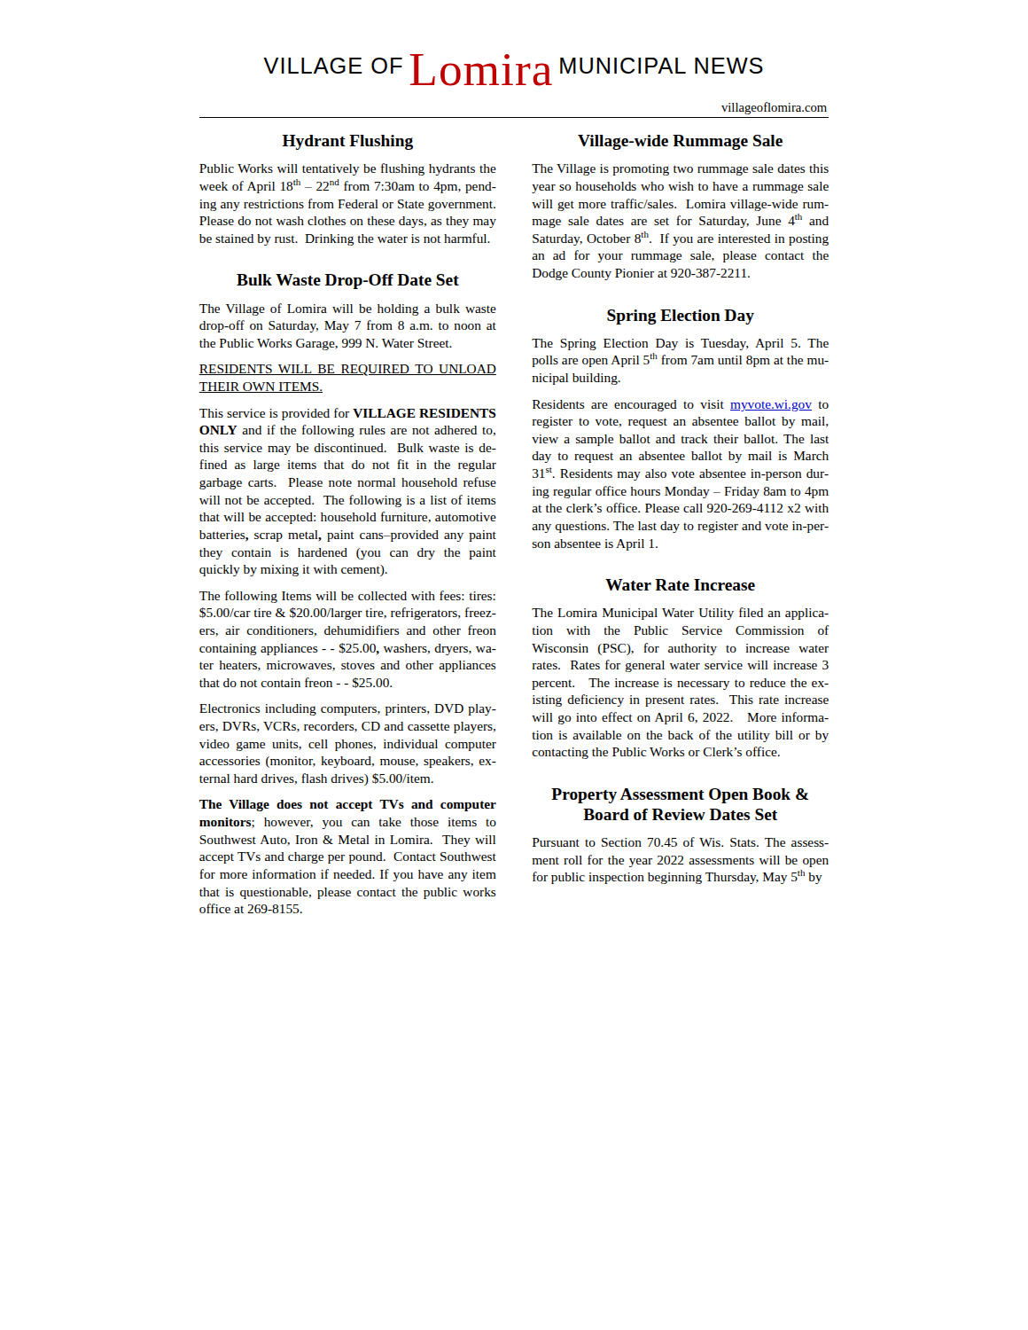VILLAGE OF Lomira MUNICIPAL NEWS
villageoflomira.com
Hydrant Flushing
Public Works will tentatively be flushing hydrants the week of April 18th – 22nd from 7:30am to 4pm, pending any restrictions from Federal or State government. Please do not wash clothes on these days, as they may be stained by rust. Drinking the water is not harmful.
Bulk Waste Drop-Off Date Set
The Village of Lomira will be holding a bulk waste drop-off on Saturday, May 7 from 8 a.m. to noon at the Public Works Garage, 999 N. Water Street.
RESIDENTS WILL BE REQUIRED TO UNLOAD THEIR OWN ITEMS.
This service is provided for VILLAGE RESIDENTS ONLY and if the following rules are not adhered to, this service may be discontinued. Bulk waste is defined as large items that do not fit in the regular garbage carts. Please note normal household refuse will not be accepted. The following is a list of items that will be accepted: household furniture, automotive batteries, scrap metal, paint cans–provided any paint they contain is hardened (you can dry the paint quickly by mixing it with cement).
The following Items will be collected with fees: tires: $5.00/car tire & $20.00/larger tire, refrigerators, freezers, air conditioners, dehumidifiers and other freon containing appliances - - $25.00, washers, dryers, water heaters, microwaves, stoves and other appliances that do not contain freon - - $25.00.
Electronics including computers, printers, DVD players, DVRs, VCRs, recorders, CD and cassette players, video game units, cell phones, individual computer accessories (monitor, keyboard, mouse, speakers, external hard drives, flash drives) $5.00/item.
The Village does not accept TVs and computer monitors; however, you can take those items to Southwest Auto, Iron & Metal in Lomira. They will accept TVs and charge per pound. Contact Southwest for more information if needed. If you have any item that is questionable, please contact the public works office at 269-8155.
Village-wide Rummage Sale
The Village is promoting two rummage sale dates this year so households who wish to have a rummage sale will get more traffic/sales. Lomira village-wide rummage sale dates are set for Saturday, June 4th and Saturday, October 8th. If you are interested in posting an ad for your rummage sale, please contact the Dodge County Pionier at 920-387-2211.
Spring Election Day
The Spring Election Day is Tuesday, April 5. The polls are open April 5th from 7am until 8pm at the municipal building.
Residents are encouraged to visit myvote.wi.gov to register to vote, request an absentee ballot by mail, view a sample ballot and track their ballot. The last day to request an absentee ballot by mail is March 31st. Residents may also vote absentee in-person during regular office hours Monday – Friday 8am to 4pm at the clerk’s office. Please call 920-269-4112 x2 with any questions. The last day to register and vote in-person absentee is April 1.
Water Rate Increase
The Lomira Municipal Water Utility filed an application with the Public Service Commission of Wisconsin (PSC), for authority to increase water rates. Rates for general water service will increase 3 percent. The increase is necessary to reduce the existing deficiency in present rates. This rate increase will go into effect on April 6, 2022. More information is available on the back of the utility bill or by contacting the Public Works or Clerk’s office.
Property Assessment Open Book &
Board of Review Dates Set
Pursuant to Section 70.45 of Wis. Stats. The assessment roll for the year 2022 assessments will be open for public inspection beginning Thursday, May 5th by